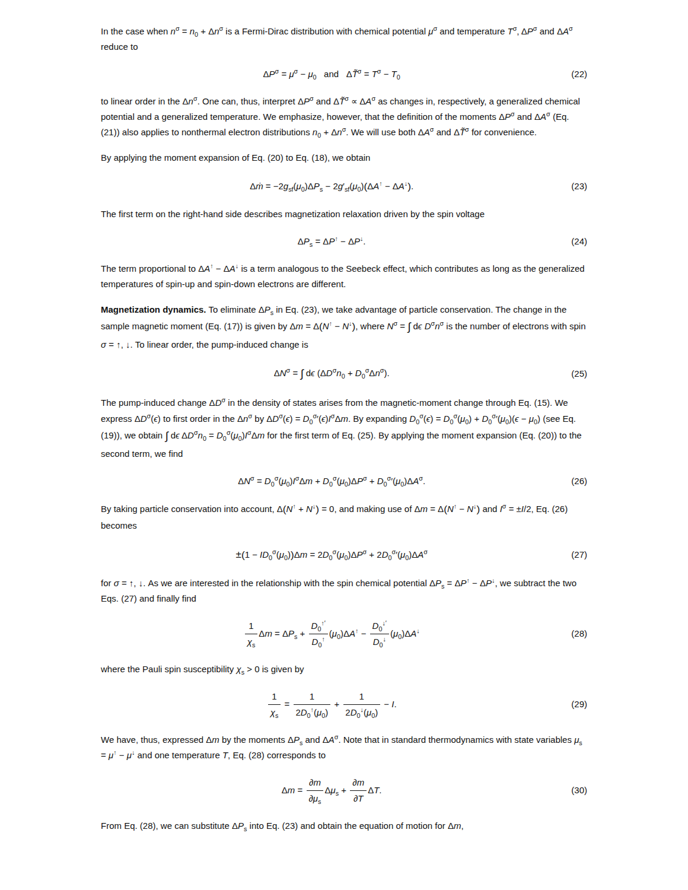In the case when nσ = n0 + Δnσ is a Fermi-Dirac distribution with chemical potential μσ and temperature Tσ, ΔPσ and ΔAσ reduce to
ΔPσ = μσ − μ0 and ΔT̃σ = Tσ − T0
(22)
to linear order in the Δnσ. One can, thus, interpret ΔPσ and ΔT̃σ ∝ ΔAσ as changes in, respectively, a generalized chemical potential and a generalized temperature. We emphasize, however, that the definition of the moments ΔPσ and ΔAσ (Eq. (21)) also applies to nonthermal electron distributions n0 + Δnσ. We will use both ΔAσ and ΔT̃σ for convenience.
By applying the moment expansion of Eq. (20) to Eq. (18), we obtain
Δṁ = −2gsf(μ0)ΔPs − 2g′sf(μ0)(ΔA↑ − ΔA↓).
(23)
The first term on the right-hand side describes magnetization relaxation driven by the spin voltage
ΔPs = ΔP↑ − ΔP↓.
(24)
The term proportional to ΔA↑ − ΔA↓ is a term analogous to the Seebeck effect, which contributes as long as the generalized temperatures of spin-up and spin-down electrons are different.
Magnetization dynamics. To eliminate ΔPs in Eq. (23), we take advantage of particle conservation. The change in the sample magnetic moment (Eq. (17)) is given by Δm = Δ(N↑ − N↓), where Nσ = ∫ dϵ Dσnσ is the number of electrons with spin σ = ↑, ↓. To linear order, the pump-induced change is
ΔNσ = ∫ dϵ (ΔDσn0 + D0σΔnσ).
(25)
The pump-induced change ΔDσ in the density of states arises from the magnetic-moment change through Eq. (15). We express ΔDσ(ϵ) to first order in the Δnσ by ΔDσ(ϵ) = D0σ′(ϵ)IσΔm. By expanding D0σ(ϵ) = D0σ(μ0) + D0σ′(μ0)(ϵ − μ0) (see Eq. (19)), we obtain ∫ dϵ ΔDσn0 = D0σ(μ0)IσΔm for the first term of Eq. (25). By applying the moment expansion (Eq. (20)) to the second term, we find
ΔNσ = D0σ(μ0)IσΔm + D0σ(μ0)ΔPσ + D0σ′(μ0)ΔAσ.
(26)
By taking particle conservation into account, Δ(N↑ + N↓) = 0, and making use of Δm = Δ(N↑ − N↓) and Iσ = ±I/2, Eq. (26) becomes
±(1 − ID0σ(μ0)) Δm = 2D0σ(μ0)ΔPσ + 2D0σ′(μ0)ΔAσ
(27)
for σ = ↑, ↓. As we are interested in the relationship with the spin chemical potential ΔPs = ΔP↑ − ΔP↓, we subtract the two Eqs. (27) and finally find
1 χs Δm = ΔPs + D0↑′D0↑(μ0)ΔA↑ − D0↓′D0↓(μ0)ΔA↓
(28)
where the Pauli spin susceptibility χs > 0 is given by
1 χs = 12D0↑(μ0) + 12D0↓(μ0) − I.
(29)
We have, thus, expressed Δm by the moments ΔPs and ΔAσ. Note that in standard thermodynamics with state variables μs = μ↑ − μ↓ and one temperature T, Eq. (28) corresponds to
Δm = ∂m∂μs Δμs + ∂m∂TΔT.
(30)
From Eq. (28), we can substitute ΔPs into Eq. (23) and obtain the equation of motion for Δm,